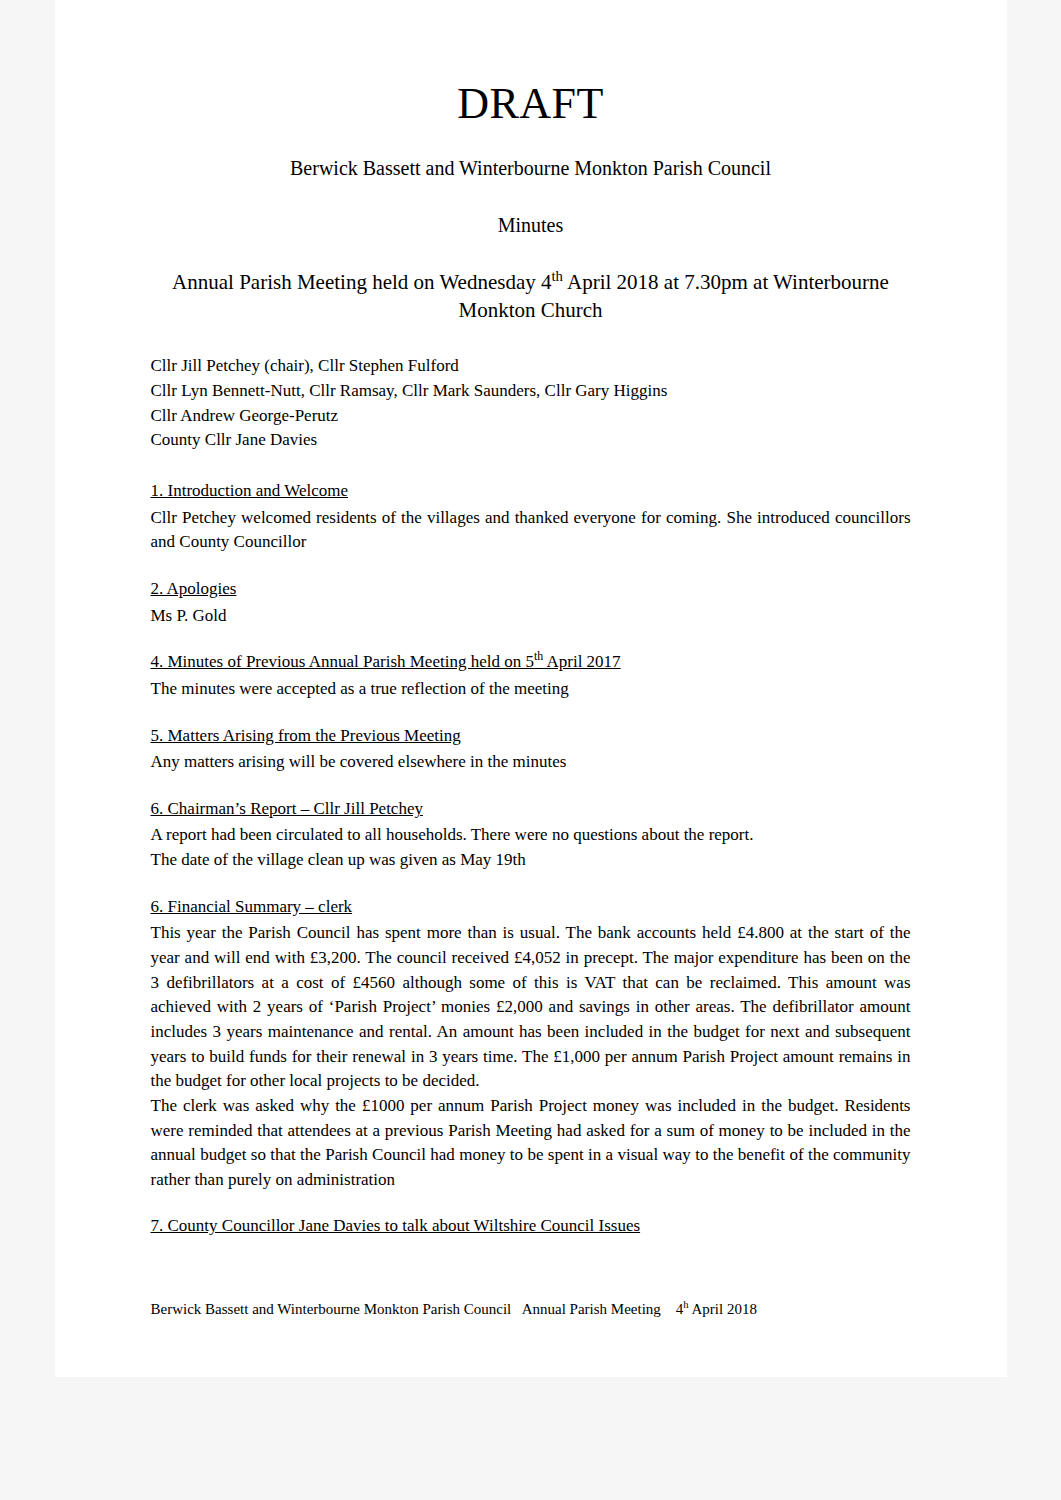DRAFT
Berwick Bassett and Winterbourne Monkton Parish Council
Minutes
Annual Parish Meeting held on Wednesday 4th April 2018 at 7.30pm at Winterbourne Monkton Church
Cllr Jill Petchey (chair), Cllr Stephen Fulford
Cllr Lyn Bennett-Nutt, Cllr Ramsay, Cllr Mark Saunders, Cllr Gary Higgins
Cllr Andrew George-Perutz
County Cllr Jane Davies
1. Introduction and Welcome
Cllr Petchey welcomed residents of the villages and thanked everyone for coming. She introduced councillors and County Councillor
2. Apologies
Ms P. Gold
4. Minutes of Previous Annual Parish Meeting held on 5th April 2017
The minutes were accepted as a true reflection of the meeting
5. Matters Arising from the Previous Meeting
Any matters arising will be covered elsewhere in the minutes
6. Chairman’s Report – Cllr Jill Petchey
A report had been circulated to all households. There were no questions about the report.
The date of the village clean up was given as May 19th
6. Financial Summary – clerk
This year the Parish Council has spent more than is usual. The bank accounts held £4.800 at the start of the year and will end with £3,200. The council received £4,052 in precept. The major expenditure has been on the 3 defibrillators at a cost of £4560 although some of this is VAT that can be reclaimed. This amount was achieved with 2 years of ‘Parish Project’ monies £2,000 and savings in other areas. The defibrillator amount includes 3 years maintenance and rental. An amount has been included in the budget for next and subsequent years to build funds for their renewal in 3 years time. The £1,000 per annum Parish Project amount remains in the budget for other local projects to be decided.
The clerk was asked why the £1000 per annum Parish Project money was included in the budget. Residents were reminded that attendees at a previous Parish Meeting had asked for a sum of money to be included in the annual budget so that the Parish Council had money to be spent in a visual way to the benefit of the community rather than purely on administration
7. County Councillor Jane Davies to talk about Wiltshire Council Issues
Berwick Bassett and Winterbourne Monkton Parish Council Annual Parish Meeting 4h April 2018